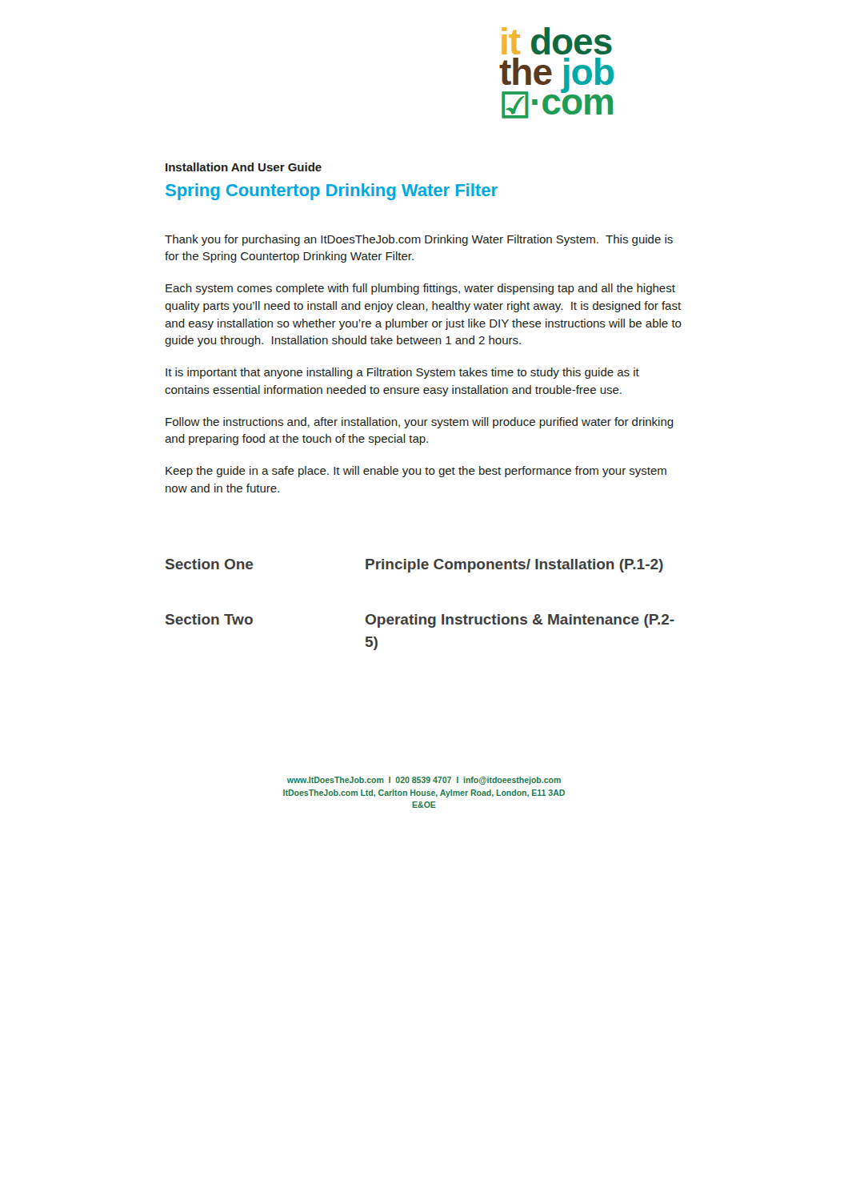it does
the job
☑·com
Installation And User Guide
Spring Countertop Drinking Water Filter
Thank you for purchasing an ItDoesTheJob.com Drinking Water Filtration System. This guide is for the Spring Countertop Drinking Water Filter.
Each system comes complete with full plumbing fittings, water dispensing tap and all the highest quality parts you’ll need to install and enjoy clean, healthy water right away. It is designed for fast and easy installation so whether you’re a plumber or just like DIY these instructions will be able to guide you through. Installation should take between 1 and 2 hours.
It is important that anyone installing a Filtration System takes time to study this guide as it contains essential information needed to ensure easy installation and trouble-free use.
Follow the instructions and, after installation, your system will produce purified water for drinking and preparing food at the touch of the special tap.
Keep the guide in a safe place. It will enable you to get the best performance from your system now and in the future.
| Section One | Principle Components/ Installation (P.1-2) |
| Section Two | Operating Instructions & Maintenance (P.2-5) |
www.ItDoesTheJob.com I 020 8539 4707 I info@itdoeesthejob.com
ItDoesTheJob.com Ltd, Carlton House, Aylmer Road, London, E11 3AD
E&OE